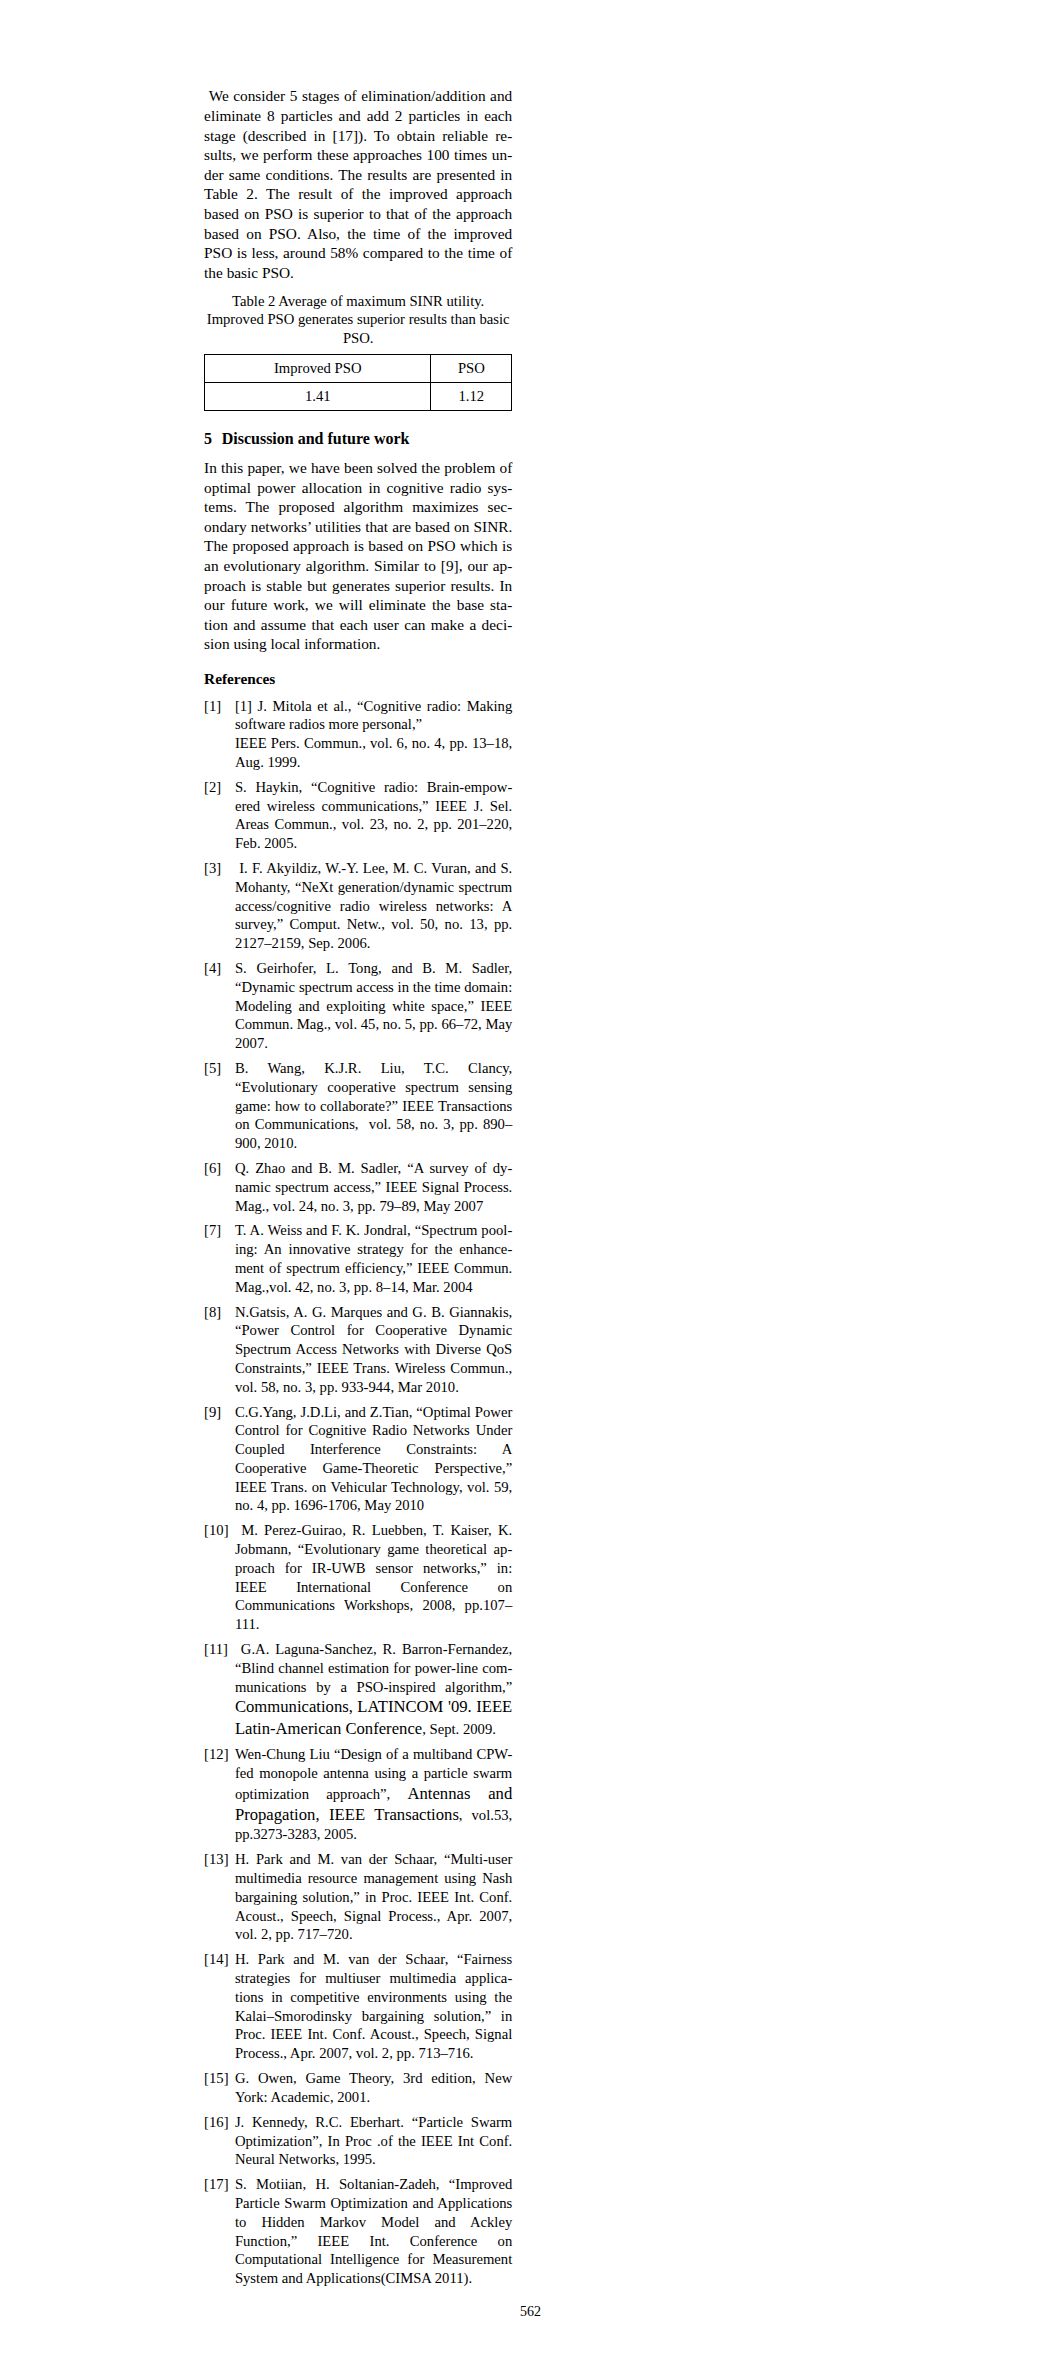We consider 5 stages of elimination/addition and eliminate 8 particles and add 2 particles in each stage (described in [17]). To obtain reliable results, we perform these approaches 100 times under same conditions. The results are presented in Table 2. The result of the improved approach based on PSO is superior to that of the approach based on PSO. Also, the time of the improved PSO is less, around 58% compared to the time of the basic PSO.
Table 2 Average of maximum SINR utility.
Improved PSO generates superior results than basic PSO.
| Improved PSO | PSO |
| 1.41 | 1.12 |
5 Discussion and future work
In this paper, we have been solved the problem of optimal power allocation in cognitive radio systems. The proposed algorithm maximizes secondary networks’ utilities that are based on SINR. The proposed approach is based on PSO which is an evolutionary algorithm. Similar to [9], our approach is stable but generates superior results. In our future work, we will eliminate the base station and assume that each user can make a decision using local information.
References
[1][1] J. Mitola et al., “Cognitive radio: Making software radios more personal,”
IEEE Pers. Commun., vol. 6, no. 4, pp. 13–18, Aug. 1999.
[2] S. Haykin, “Cognitive radio: Brain-empowered wireless communications,” IEEE J. Sel. Areas Commun., vol. 23, no. 2, pp. 201–220, Feb. 2005.
[3] I. F. Akyildiz, W.-Y. Lee, M. C. Vuran, and S. Mohanty, “NeXt generation/dynamic spectrum access/cognitive radio wireless networks: A survey,” Comput. Netw., vol. 50, no. 13, pp. 2127–2159, Sep. 2006.
[4] S. Geirhofer, L. Tong, and B. M. Sadler, “Dynamic spectrum access in the time domain: Modeling and exploiting white space,” IEEE Commun. Mag., vol. 45, no. 5, pp. 66–72, May 2007.
[5] B. Wang, K.J.R. Liu, T.C. Clancy, “Evolutionary cooperative spectrum sensing game: how to collaborate?” IEEE Transactions on Communications, vol. 58, no. 3, pp. 890–900, 2010.
[6] Q. Zhao and B. M. Sadler, “A survey of dynamic spectrum access,” IEEE Signal Process. Mag., vol. 24, no. 3, pp. 79–89, May 2007
[7] T. A. Weiss and F. K. Jondral, “Spectrum pooling: An innovative strategy for the enhancement of spectrum efficiency,” IEEE Commun. Mag.,vol. 42, no. 3, pp. 8–14, Mar. 2004
[8] N.Gatsis, A. G. Marques and G. B. Giannakis, “Power Control for Cooperative Dynamic Spectrum Access Networks with Diverse QoS Constraints,” IEEE Trans. Wireless Commun., vol. 58, no. 3, pp. 933-944, Mar 2010.
[9] C.G.Yang, J.D.Li, and Z.Tian, “Optimal Power Control for Cognitive Radio Networks Under Coupled Interference Constraints: A Cooperative Game-Theoretic Perspective,” IEEE Trans. on Vehicular Technology, vol. 59, no. 4, pp. 1696-1706, May 2010
[10] M. Perez-Guirao, R. Luebben, T. Kaiser, K. Jobmann, “Evolutionary game theoretical approach for IR-UWB sensor networks,” in: IEEE International Conference on Communications Workshops, 2008, pp.107–111.
[11] G.A. Laguna-Sanchez, R. Barron-Fernandez, “Blind channel estimation for power-line communications by a PSO-inspired algorithm,” Communications, LATINCOM '09. IEEE Latin-American Conference, Sept. 2009.
[12] Wen-Chung Liu “Design of a multiband CPW-fed monopole antenna using a particle swarm optimization approach”, Antennas and Propagation, IEEE Transactions, vol.53, pp.3273-3283, 2005.
[13] H. Park and M. van der Schaar, “Multi-user multimedia resource management using Nash bargaining solution,” in Proc. IEEE Int. Conf. Acoust., Speech, Signal Process., Apr. 2007, vol. 2, pp. 717–720.
[14] H. Park and M. van der Schaar, “Fairness strategies for multiuser multimedia applications in competitive environments using the Kalai–Smorodinsky bargaining solution,” in Proc. IEEE Int. Conf. Acoust., Speech, Signal Process., Apr. 2007, vol. 2, pp. 713–716.
[15] G. Owen, Game Theory, 3rd edition, New York: Academic, 2001.
[16] J. Kennedy, R.C. Eberhart. “Particle Swarm Optimization”, In Proc .of the IEEE Int Conf. Neural Networks, 1995.
[17] S. Motiian, H. Soltanian-Zadeh, “Improved Particle Swarm Optimization and Applications to Hidden Markov Model and Ackley Function,” IEEE Int. Conference on Computational Intelligence for Measurement System and Applications(CIMSA 2011).
562